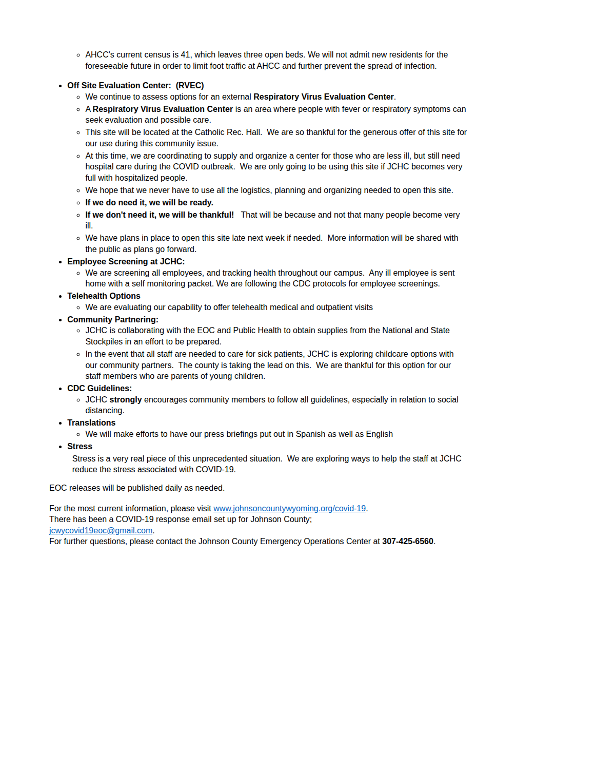AHCC's current census is 41, which leaves three open beds. We will not admit new residents for the foreseeable future in order to limit foot traffic at AHCC and further prevent the spread of infection.
Off Site Evaluation Center: (RVEC)
We continue to assess options for an external Respiratory Virus Evaluation Center.
A Respiratory Virus Evaluation Center is an area where people with fever or respiratory symptoms can seek evaluation and possible care.
This site will be located at the Catholic Rec. Hall. We are so thankful for the generous offer of this site for our use during this community issue.
At this time, we are coordinating to supply and organize a center for those who are less ill, but still need hospital care during the COVID outbreak. We are only going to be using this site if JCHC becomes very full with hospitalized people.
We hope that we never have to use all the logistics, planning and organizing needed to open this site.
If we do need it, we will be ready.
If we don't need it, we will be thankful! That will be because and not that many people become very ill.
We have plans in place to open this site late next week if needed. More information will be shared with the public as plans go forward.
Employee Screening at JCHC:
We are screening all employees, and tracking health throughout our campus. Any ill employee is sent home with a self monitoring packet. We are following the CDC protocols for employee screenings.
Telehealth Options
We are evaluating our capability to offer telehealth medical and outpatient visits
Community Partnering:
JCHC is collaborating with the EOC and Public Health to obtain supplies from the National and State Stockpiles in an effort to be prepared.
In the event that all staff are needed to care for sick patients, JCHC is exploring childcare options with our community partners. The county is taking the lead on this. We are thankful for this option for our staff members who are parents of young children.
CDC Guidelines:
JCHC strongly encourages community members to follow all guidelines, especially in relation to social distancing.
Translations
We will make efforts to have our press briefings put out in Spanish as well as English
Stress
Stress is a very real piece of this unprecedented situation. We are exploring ways to help the staff at JCHC reduce the stress associated with COVID-19.
EOC releases will be published daily as needed.
For the most current information, please visit www.johnsoncountywyoming.org/covid-19.
There has been a COVID-19 response email set up for Johnson County;
jcwycovid19eoc@gmail.com.
For further questions, please contact the Johnson County Emergency Operations Center at 307-425-6560.